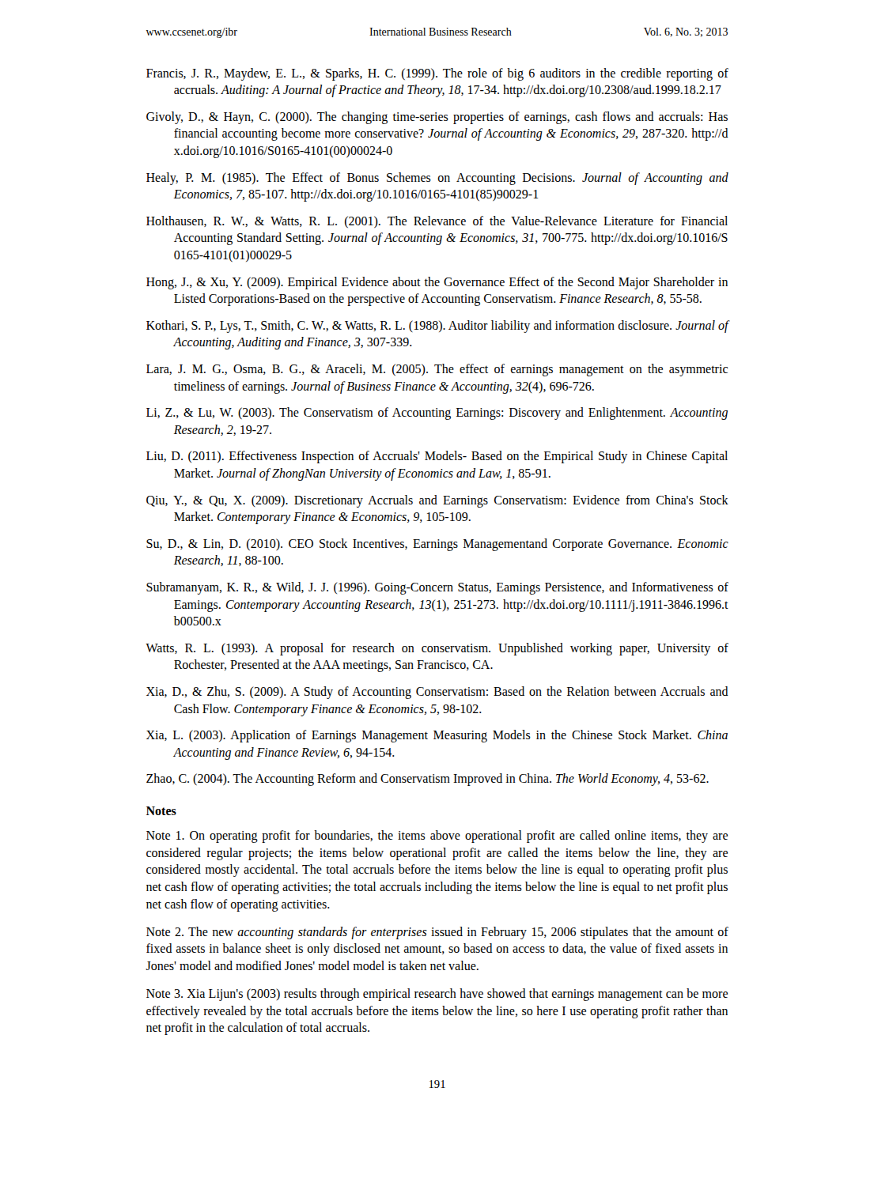www.ccsenet.org/ibr International Business Research Vol. 6, No. 3; 2013
Francis, J. R., Maydew, E. L., & Sparks, H. C. (1999). The role of big 6 auditors in the credible reporting of accruals. Auditing: A Journal of Practice and Theory, 18, 17-34. http://dx.doi.org/10.2308/aud.1999.18.2.17
Givoly, D., & Hayn, C. (2000). The changing time-series properties of earnings, cash flows and accruals: Has financial accounting become more conservative? Journal of Accounting & Economics, 29, 287-320. http://dx.doi.org/10.1016/S0165-4101(00)00024-0
Healy, P. M. (1985). The Effect of Bonus Schemes on Accounting Decisions. Journal of Accounting and Economics, 7, 85-107. http://dx.doi.org/10.1016/0165-4101(85)90029-1
Holthausen, R. W., & Watts, R. L. (2001). The Relevance of the Value-Relevance Literature for Financial Accounting Standard Setting. Journal of Accounting & Economics, 31, 700-775. http://dx.doi.org/10.1016/S0165-4101(01)00029-5
Hong, J., & Xu, Y. (2009). Empirical Evidence about the Governance Effect of the Second Major Shareholder in Listed Corporations-Based on the perspective of Accounting Conservatism. Finance Research, 8, 55-58.
Kothari, S. P., Lys, T., Smith, C. W., & Watts, R. L. (1988). Auditor liability and information disclosure. Journal of Accounting, Auditing and Finance, 3, 307-339.
Lara, J. M. G., Osma, B. G., & Araceli, M. (2005). The effect of earnings management on the asymmetric timeliness of earnings. Journal of Business Finance & Accounting, 32(4), 696-726.
Li, Z., & Lu, W. (2003). The Conservatism of Accounting Earnings: Discovery and Enlightenment. Accounting Research, 2, 19-27.
Liu, D. (2011). Effectiveness Inspection of Accruals' Models- Based on the Empirical Study in Chinese Capital Market. Journal of ZhongNan University of Economics and Law, 1, 85-91.
Qiu, Y., & Qu, X. (2009). Discretionary Accruals and Earnings Conservatism: Evidence from China's Stock Market. Contemporary Finance & Economics, 9, 105-109.
Su, D., & Lin, D. (2010). CEO Stock Incentives, Earnings Managementand Corporate Governance. Economic Research, 11, 88-100.
Subramanyam, K. R., & Wild, J. J. (1996). Going-Concern Status, Eamings Persistence, and Informativeness of Eamings. Contemporary Accounting Research, 13(1), 251-273. http://dx.doi.org/10.1111/j.1911-3846.1996.tb00500.x
Watts, R. L. (1993). A proposal for research on conservatism. Unpublished working paper, University of Rochester, Presented at the AAA meetings, San Francisco, CA.
Xia, D., & Zhu, S. (2009). A Study of Accounting Conservatism: Based on the Relation between Accruals and Cash Flow. Contemporary Finance & Economics, 5, 98-102.
Xia, L. (2003). Application of Earnings Management Measuring Models in the Chinese Stock Market. China Accounting and Finance Review, 6, 94-154.
Zhao, C. (2004). The Accounting Reform and Conservatism Improved in China. The World Economy, 4, 53-62.
Notes
Note 1. On operating profit for boundaries, the items above operational profit are called online items, they are considered regular projects; the items below operational profit are called the items below the line, they are considered mostly accidental. The total accruals before the items below the line is equal to operating profit plus net cash flow of operating activities; the total accruals including the items below the line is equal to net profit plus net cash flow of operating activities.
Note 2. The new accounting standards for enterprises issued in February 15, 2006 stipulates that the amount of fixed assets in balance sheet is only disclosed net amount, so based on access to data, the value of fixed assets in Jones' model and modified Jones' model model is taken net value.
Note 3. Xia Lijun's (2003) results through empirical research have showed that earnings management can be more effectively revealed by the total accruals before the items below the line, so here I use operating profit rather than net profit in the calculation of total accruals.
191